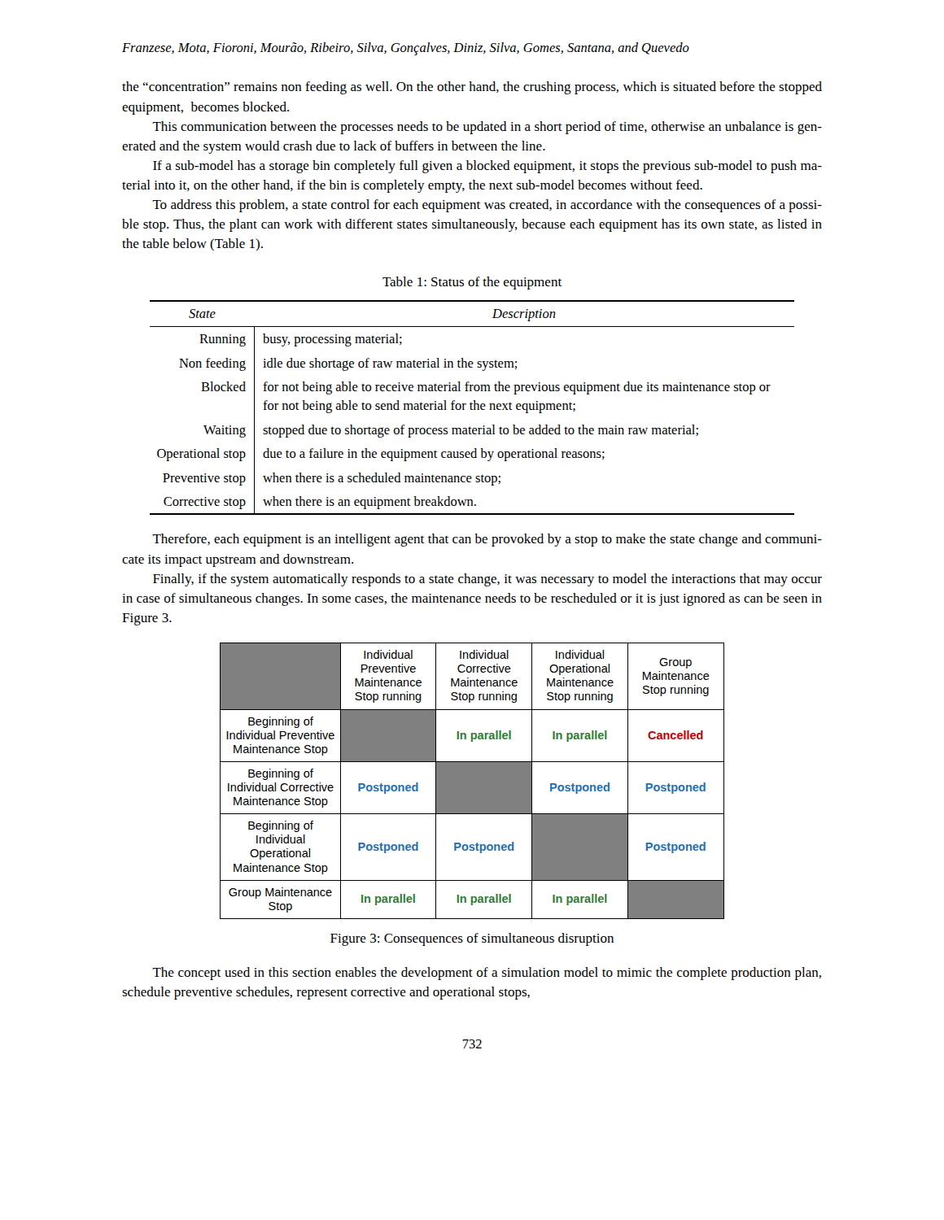Franzese, Mota, Fioroni, Mourão, Ribeiro, Silva, Gonçalves, Diniz, Silva, Gomes, Santana, and Quevedo
the “concentration” remains non feeding as well. On the other hand, the crushing process, which is situated before the stopped equipment, becomes blocked.
This communication between the processes needs to be updated in a short period of time, otherwise an unbalance is generated and the system would crash due to lack of buffers in between the line.
If a sub-model has a storage bin completely full given a blocked equipment, it stops the previous sub-model to push material into it, on the other hand, if the bin is completely empty, the next sub-model becomes without feed.
To address this problem, a state control for each equipment was created, in accordance with the consequences of a possible stop. Thus, the plant can work with different states simultaneously, because each equipment has its own state, as listed in the table below (Table 1).
Table 1: Status of the equipment
| State | Description |
| --- | --- |
| Running | busy, processing material; |
| Non feeding | idle due shortage of raw material in the system; |
| Blocked | for not being able to receive material from the previous equipment due its maintenance stop or for not being able to send material for the next equipment; |
| Waiting | stopped due to shortage of process material to be added to the main raw material; |
| Operational stop | due to a failure in the equipment caused by operational reasons; |
| Preventive stop | when there is a scheduled maintenance stop; |
| Corrective stop | when there is an equipment breakdown. |
Therefore, each equipment is an intelligent agent that can be provoked by a stop to make the state change and communicate its impact upstream and downstream.
Finally, if the system automatically responds to a state change, it was necessary to model the interactions that may occur in case of simultaneous changes. In some cases, the maintenance needs to be rescheduled or it is just ignored as can be seen in Figure 3.
| | Individual Preventive Maintenance Stop running | Individual Corrective Maintenance Stop running | Individual Operational Maintenance Stop running | Group Maintenance Stop running |
| --- | --- | --- | --- | --- |
| Beginning of Individual Preventive Maintenance Stop | | In parallel | In parallel | Cancelled |
| Beginning of Individual Corrective Maintenance Stop | Postponed | | Postponed | Postponed |
| Beginning of Individual Operational Maintenance Stop | Postponed | Postponed | | Postponed |
| Group Maintenance Stop | In parallel | In parallel | In parallel | |
Figure 3: Consequences of simultaneous disruption
The concept used in this section enables the development of a simulation model to mimic the complete production plan, schedule preventive schedules, represent corrective and operational stops,
732